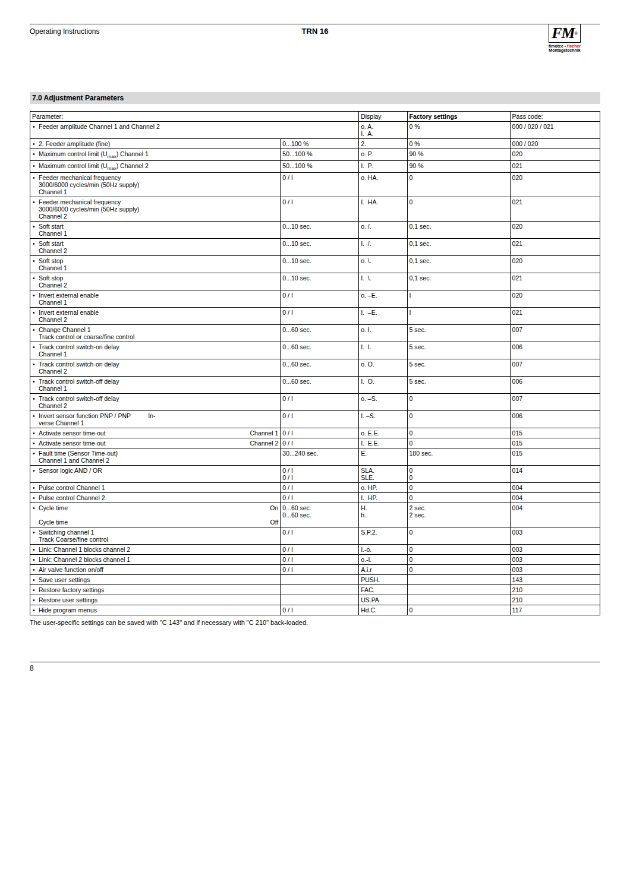FM®
fimotec - fischer
Montagetechnik
Operating Instructions
TRN 16
7.0 Adjustment Parameters
| Parameter: | Display | Factory settings | Pass code: |
| --- | --- | --- | --- |
| Feeder amplitude Channel 1 and Channel 2 | o. A. I. A. | 0 % | 000 / 020 / 021 |
| 2. Feeder amplitude (fine) | 0...100 % | 2. | 0 % | 000 / 020 |
| Maximum control limit (U max ) Channel 1 | 50...100 % | o. P. | 90 % | 020 |
| Maximum control limit (U max ) Channel 2 | 50...100 % | I. P. | 90 % | 021 |
| Feeder mechanical frequency 3000/6000 cycles/min (50Hz supply) Channel 1 | 0 / I | o. HA. | 0 | 020 |
| Feeder mechanical frequency 3000/6000 cycles/min (50Hz supply) Channel 2 | 0 / I | I. HA. | 0 | 021 |
| Soft start Channel 1 | 0...10 sec. | o. /. | 0,1 sec. | 020 |
| Soft start Channel 2 | 0...10 sec. | I. /. | 0,1 sec. | 021 |
| Soft stop Channel 1 | 0...10 sec. | o. \. | 0,1 sec. | 020 |
| Soft stop Channel 2 | 0...10 sec. | I. \. | 0,1 sec. | 021 |
| Invert external enable Channel 1 | 0 / I | o. –E. | I | 020 |
| Invert external enable Channel 2 | 0 / I | I. –E. | I | 021 |
| Change Channel 1 Track control or coarse/fine control | 0...60 sec. | o. I. | 5 sec. | 007 |
| Track control switch-on delay Channel 1 | 0...60 sec. | I. I. | 5 sec. | 006 |
| Track control switch-on delay Channel 2 | 0...60 sec. | o. O. | 5 sec. | 007 |
| Track control switch-off delay Channel 1 | 0...60 sec. | I. O. | 5 sec. | 006 |
| Track control switch-off delay Channel 2 | 0 / I | o. –S. | 0 | 007 |
| Invert sensor function PNP / PNP In- verse Channel 1 | 0 / I | I. –S. | 0 | 006 |
| Activate sensor time-out Channel 1 | 0 / I | o. E.E. | 0 | 015 |
| Activate sensor time-out Channel 2 | 0 / I | I. E.E. | 0 | 015 |
| Fault time (Sensor Time-out) Channel 1 and Channel 2 | 30...240 sec. | E. | 180 sec. | 015 |
| Sensor logic AND / OR | 0 / I 0 / I | SLA. SLE. | 0 0 | 014 |
| Pulse control Channel 1 | 0 / I | o. HP. | 0 | 004 |
| Pulse control Channel 2 | 0 / I | I. HP. | 0 | 004 |
| Cycle time On Cycle time Off | 0...60 sec. 0...60 sec. | H. h. | 2 sec. 2 sec. | 004 |
| Switching channel 1 Track Coarse/fine control | 0 / I | S.P.2. | 0 | 003 |
| Link: Channel 1 blocks channel 2 | 0 / I | I.-o. | 0 | 003 |
| Link: Channel 2 blocks channel 1 | 0 / I | o.-I. | 0 | 003 |
| Air valve function on/off | 0 / I | A.i.r | 0 | 003 |
| Save user settings | | PUSH. | | 143 |
| Restore factory settings | | FAC. | | 210 |
| Restore user settings | | US.PA. | | 210 |
| Hide program menus | 0 / I | Hd.C. | 0 | 117 |
The user-specific settings can be saved with "C 143" and if necessary with "C 210" back-loaded.
8